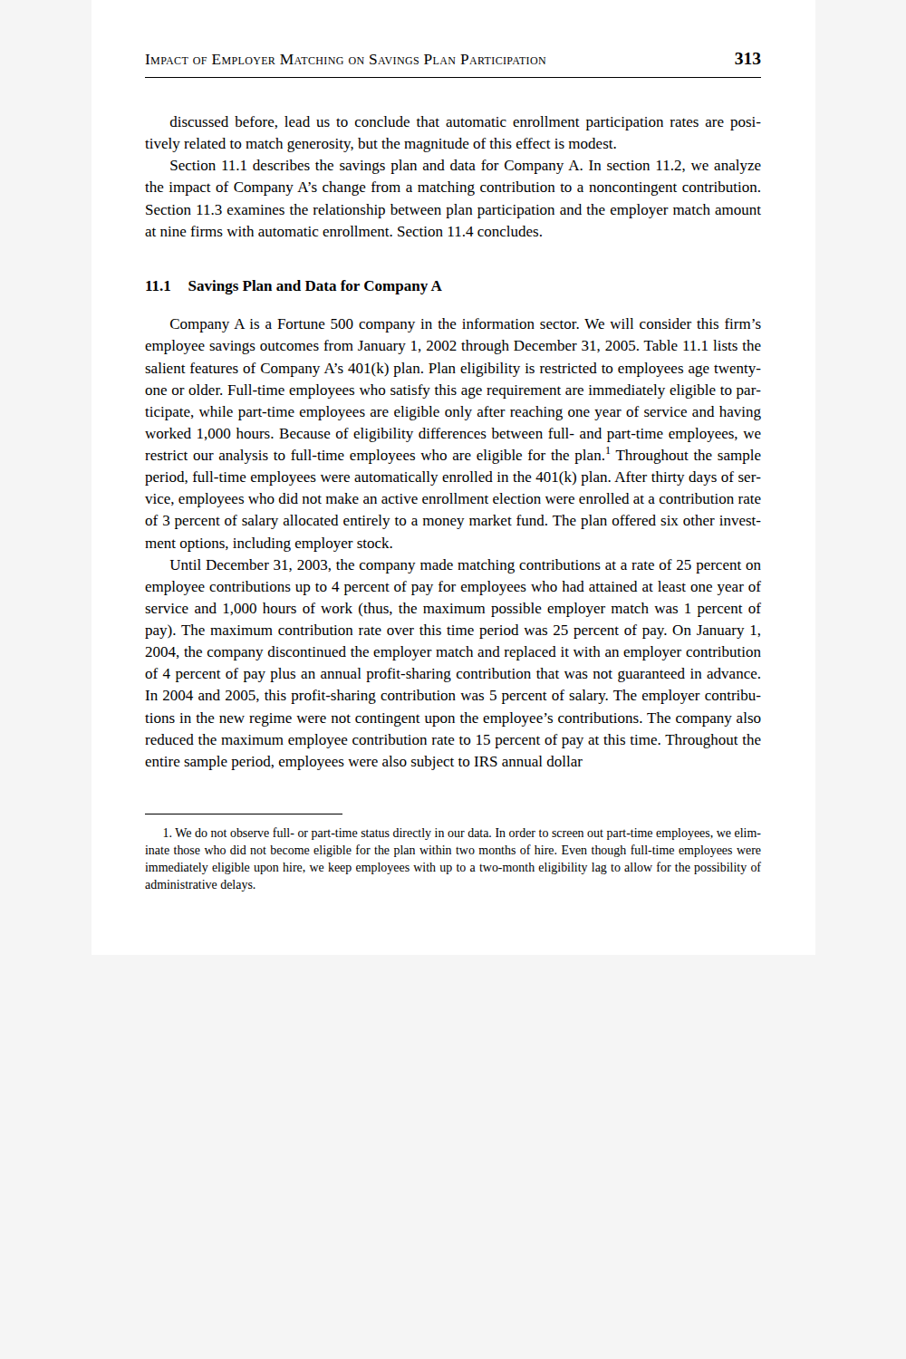Impact of Employer Matching on Savings Plan Participation 313
discussed before, lead us to conclude that automatic enrollment participation rates are positively related to match generosity, but the magnitude of this effect is modest.
Section 11.1 describes the savings plan and data for Company A. In section 11.2, we analyze the impact of Company A’s change from a matching contribution to a noncontingent contribution. Section 11.3 examines the relationship between plan participation and the employer match amount at nine firms with automatic enrollment. Section 11.4 concludes.
11.1 Savings Plan and Data for Company A
Company A is a Fortune 500 company in the information sector. We will consider this firm’s employee savings outcomes from January 1, 2002 through December 31, 2005. Table 11.1 lists the salient features of Company A’s 401(k) plan. Plan eligibility is restricted to employees age twenty-one or older. Full-time employees who satisfy this age requirement are immediately eligible to participate, while part-time employees are eligible only after reaching one year of service and having worked 1,000 hours. Because of eligibility differences between full- and part-time employees, we restrict our analysis to full-time employees who are eligible for the plan.1 Throughout the sample period, full-time employees were automatically enrolled in the 401(k) plan. After thirty days of service, employees who did not make an active enrollment election were enrolled at a contribution rate of 3 percent of salary allocated entirely to a money market fund. The plan offered six other investment options, including employer stock.
Until December 31, 2003, the company made matching contributions at a rate of 25 percent on employee contributions up to 4 percent of pay for employees who had attained at least one year of service and 1,000 hours of work (thus, the maximum possible employer match was 1 percent of pay). The maximum contribution rate over this time period was 25 percent of pay. On January 1, 2004, the company discontinued the employer match and replaced it with an employer contribution of 4 percent of pay plus an annual profit-sharing contribution that was not guaranteed in advance. In 2004 and 2005, this profit-sharing contribution was 5 percent of salary. The employer contributions in the new regime were not contingent upon the employee’s contributions. The company also reduced the maximum employee contribution rate to 15 percent of pay at this time. Throughout the entire sample period, employees were also subject to IRS annual dollar
1. We do not observe full- or part-time status directly in our data. In order to screen out part-time employees, we eliminate those who did not become eligible for the plan within two months of hire. Even though full-time employees were immediately eligible upon hire, we keep employees with up to a two-month eligibility lag to allow for the possibility of administrative delays.